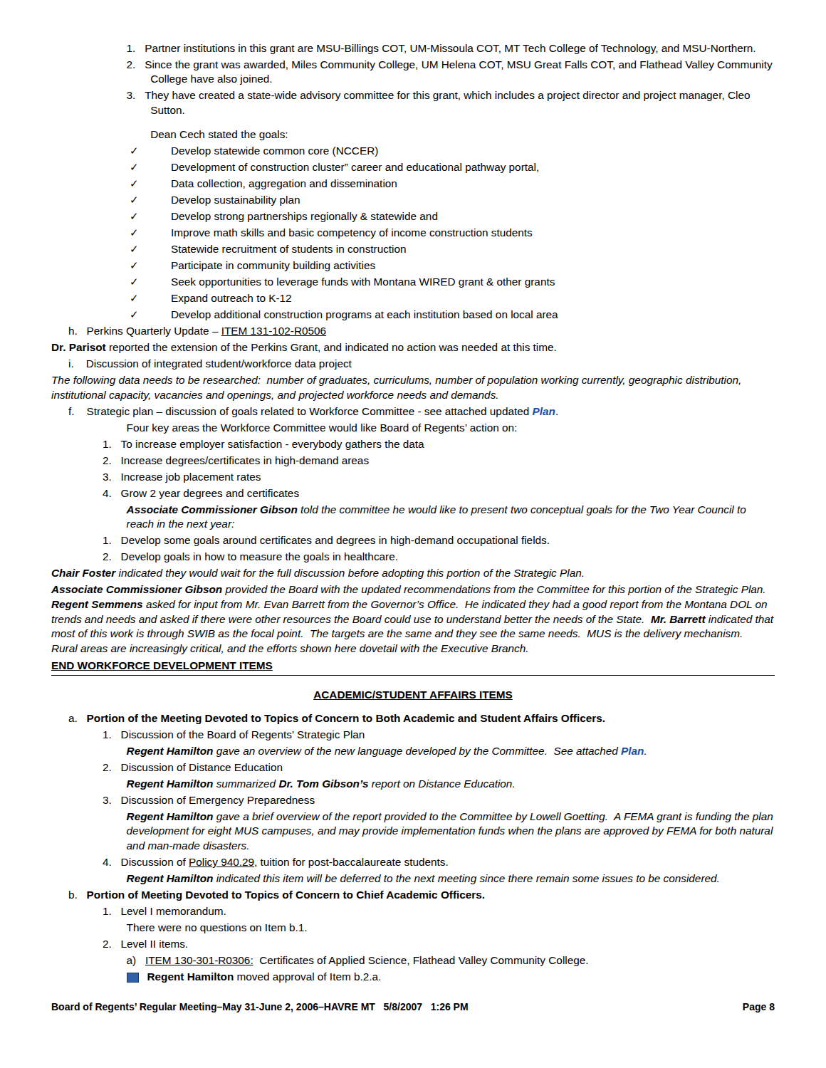1. Partner institutions in this grant are MSU-Billings COT, UM-Missoula COT, MT Tech College of Technology, and MSU-Northern.
2. Since the grant was awarded, Miles Community College, UM Helena COT, MSU Great Falls COT, and Flathead Valley Community College have also joined.
3. They have created a state-wide advisory committee for this grant, which includes a project director and project manager, Cleo Sutton.
Dean Cech stated the goals:
Develop statewide common core (NCCER)
Development of construction cluster” career and educational pathway portal,
Data collection, aggregation and dissemination
Develop sustainability plan
Develop strong partnerships regionally & statewide and
Improve math skills and basic competency of income construction students
Statewide recruitment of students in construction
Participate in community building activities
Seek opportunities to leverage funds with Montana WIRED grant & other grants
Expand outreach to K-12
Develop additional construction programs at each institution based on local area
h. Perkins Quarterly Update – ITEM 131-102-R0506
Dr. Parisot reported the extension of the Perkins Grant, and indicated no action was needed at this time.
i. Discussion of integrated student/workforce data project
The following data needs to be researched: number of graduates, curriculums, number of population working currently, geographic distribution, institutional capacity, vacancies and openings, and projected workforce needs and demands.
f. Strategic plan – discussion of goals related to Workforce Committee - see attached updated Plan.
Four key areas the Workforce Committee would like Board of Regents’ action on:
1. To increase employer satisfaction - everybody gathers the data
2. Increase degrees/certificates in high-demand areas
3. Increase job placement rates
4. Grow 2 year degrees and certificates
Associate Commissioner Gibson told the committee he would like to present two conceptual goals for the Two Year Council to reach in the next year:
1. Develop some goals around certificates and degrees in high-demand occupational fields.
2. Develop goals in how to measure the goals in healthcare.
Chair Foster indicated they would wait for the full discussion before adopting this portion of the Strategic Plan.
Associate Commissioner Gibson provided the Board with the updated recommendations from the Committee for this portion of the Strategic Plan. Regent Semmens asked for input from Mr. Evan Barrett from the Governor’s Office. He indicated they had a good report from the Montana DOL on trends and needs and asked if there were other resources the Board could use to understand better the needs of the State. Mr. Barrett indicated that most of this work is through SWIB as the focal point. The targets are the same and they see the same needs. MUS is the delivery mechanism. Rural areas are increasingly critical, and the efforts shown here dovetail with the Executive Branch.
END WORKFORCE DEVELOPMENT ITEMS
ACADEMIC/STUDENT AFFAIRS ITEMS
a. Portion of the Meeting Devoted to Topics of Concern to Both Academic and Student Affairs Officers.
1. Discussion of the Board of Regents’ Strategic Plan
Regent Hamilton gave an overview of the new language developed by the Committee. See attached Plan.
2. Discussion of Distance Education
Regent Hamilton summarized Dr. Tom Gibson’s report on Distance Education.
3. Discussion of Emergency Preparedness
Regent Hamilton gave a brief overview of the report provided to the Committee by Lowell Goetting. A FEMA grant is funding the plan development for eight MUS campuses, and may provide implementation funds when the plans are approved by FEMA for both natural and man-made disasters.
4. Discussion of Policy 940.29, tuition for post-baccalaureate students.
Regent Hamilton indicated this item will be deferred to the next meeting since there remain some issues to be considered.
b. Portion of Meeting Devoted to Topics of Concern to Chief Academic Officers.
1. Level I memorandum.
There were no questions on Item b.1.
2. Level II items.
a) ITEM 130-301-R0306: Certificates of Applied Science, Flathead Valley Community College.
Regent Hamilton moved approval of Item b.2.a.
Board of Regents’ Regular Meeting–May 31-June 2, 2006–HAVRE MT 5/8/2007 1:26 PM Page 8